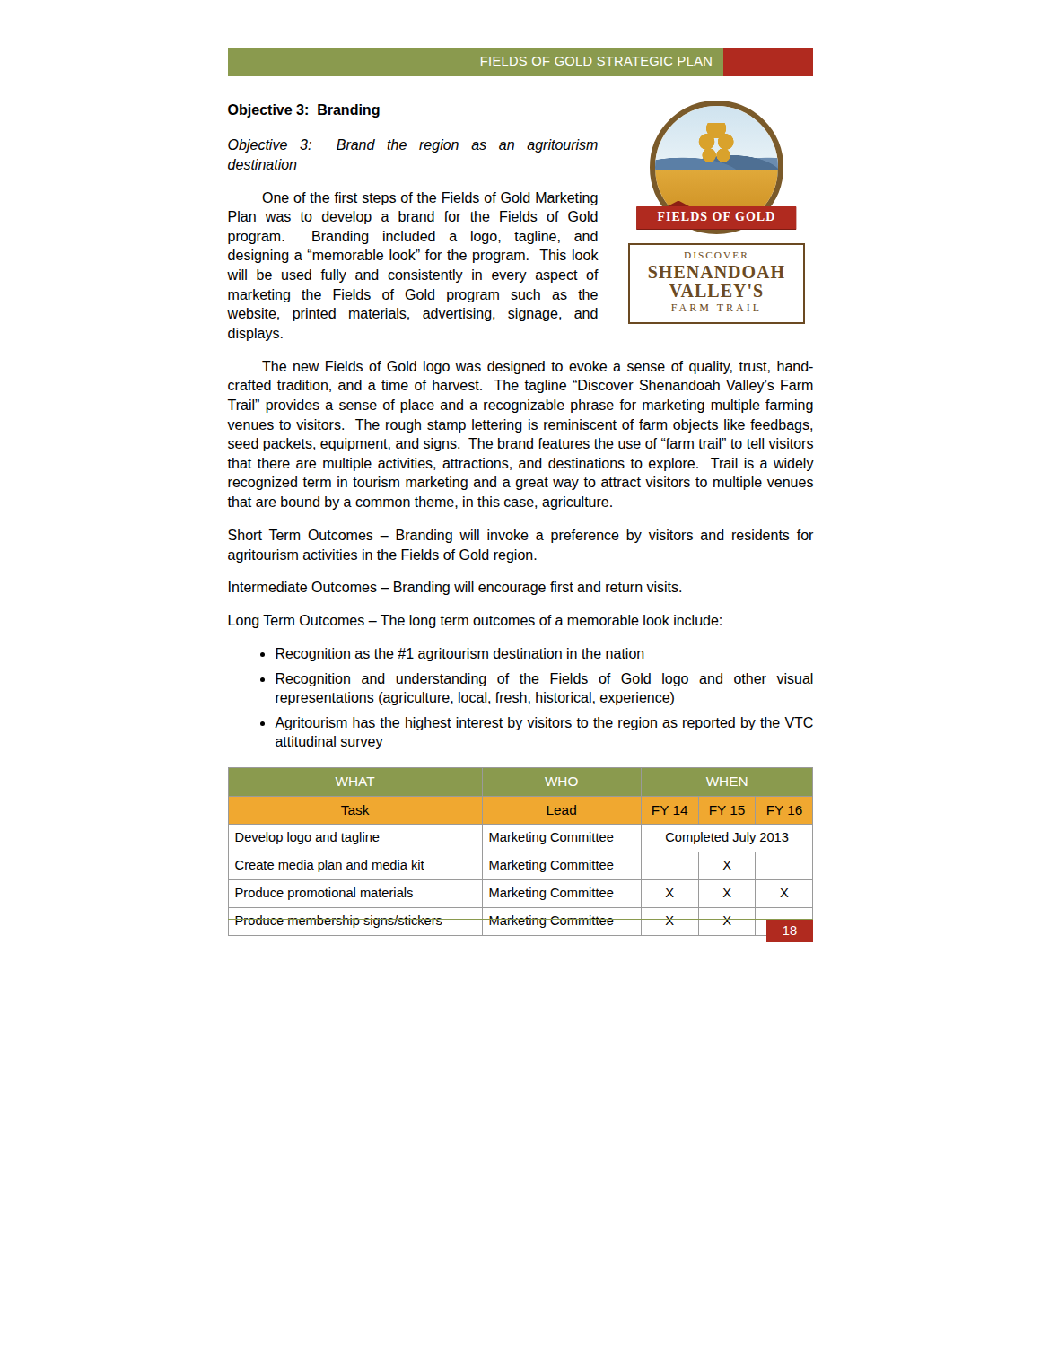FIELDS OF GOLD STRATEGIC PLAN
FIELDS OF GOLD
DISCOVER
SHENANDOAH
VALLEY'S
FARM TRAIL
Objective 3: Branding
Objective 3: Brand the region as an agritourism destination
One of the first steps of the Fields of Gold Marketing Plan was to develop a brand for the Fields of Gold program. Branding included a logo, tagline, and designing a “memorable look” for the program. This look will be used fully and consistently in every aspect of marketing the Fields of Gold program such as the website, printed materials, advertising, signage, and displays.
The new Fields of Gold logo was designed to evoke a sense of quality, trust, hand-crafted tradition, and a time of harvest. The tagline “Discover Shenandoah Valley’s Farm Trail” provides a sense of place and a recognizable phrase for marketing multiple farming venues to visitors. The rough stamp lettering is reminiscent of farm objects like feedbags, seed packets, equipment, and signs. The brand features the use of “farm trail” to tell visitors that there are multiple activities, attractions, and destinations to explore. Trail is a widely recognized term in tourism marketing and a great way to attract visitors to multiple venues that are bound by a common theme, in this case, agriculture.
Short Term Outcomes – Branding will invoke a preference by visitors and residents for agritourism activities in the Fields of Gold region.
Intermediate Outcomes – Branding will encourage first and return visits.
Long Term Outcomes – The long term outcomes of a memorable look include:
Recognition as the #1 agritourism destination in the nation
Recognition and understanding of the Fields of Gold logo and other visual representations (agriculture, local, fresh, historical, experience)
Agritourism has the highest interest by visitors to the region as reported by the VTC attitudinal survey
| WHAT | WHO | WHEN |
| --- | --- | --- |
| Task | Lead | FY 14 | FY 15 | FY 16 |
| Develop logo and tagline | Marketing Committee | Completed July 2013 |
| Create media plan and media kit | Marketing Committee | | X | |
| Produce promotional materials | Marketing Committee | X | X | X |
| Produce membership signs/stickers | Marketing Committee | X | X | |
18